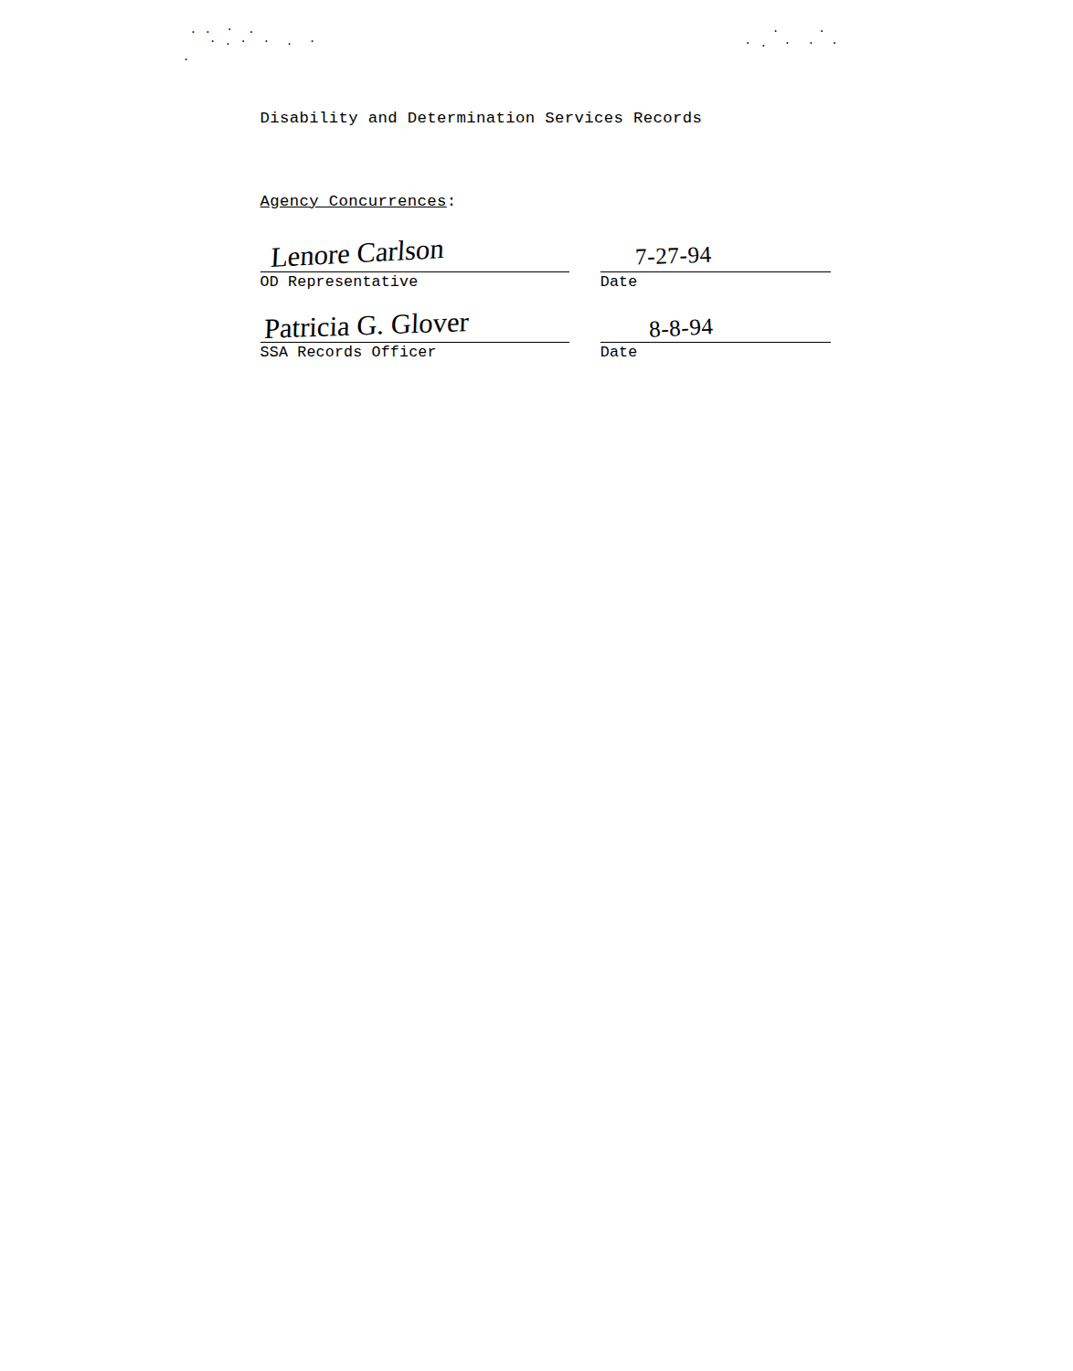. . · . · . · · . · · · · · . · · ·
Disability and Determination Services Records
Agency Concurrences:
| Lenore Carlson OD Representative | 7-27-94 Date |
| Patricia G. Glover SSA Records Officer | 8-8-94 Date |